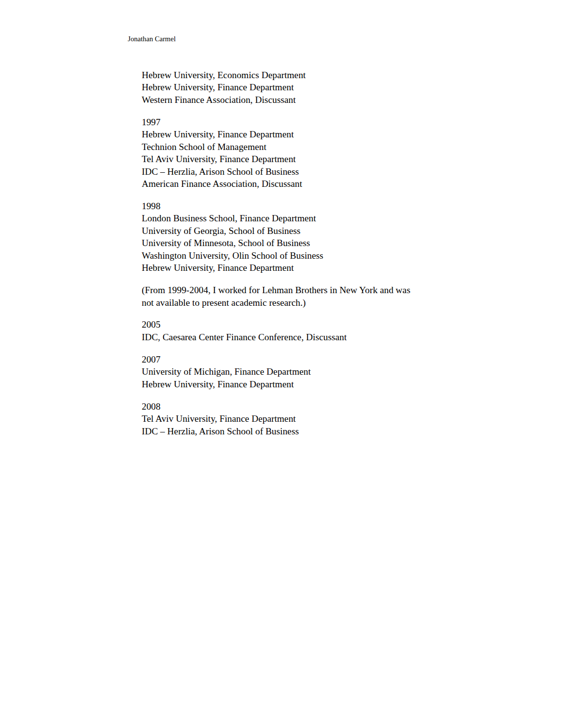Jonathan Carmel
Hebrew University, Economics Department
Hebrew University, Finance Department
Western Finance Association, Discussant
1997
Hebrew University, Finance Department
Technion School of Management
Tel Aviv University, Finance Department
IDC – Herzlia, Arison School of Business
American Finance Association, Discussant
1998
London Business School, Finance Department
University of Georgia, School of Business
University of Minnesota, School of Business
Washington University, Olin School of Business
Hebrew University, Finance Department
(From 1999-2004, I worked for Lehman Brothers in New York and was not available to present academic research.)
2005
IDC, Caesarea Center Finance Conference, Discussant
2007
University of Michigan, Finance Department
Hebrew University, Finance Department
2008
Tel Aviv University, Finance Department
IDC – Herzlia, Arison School of Business